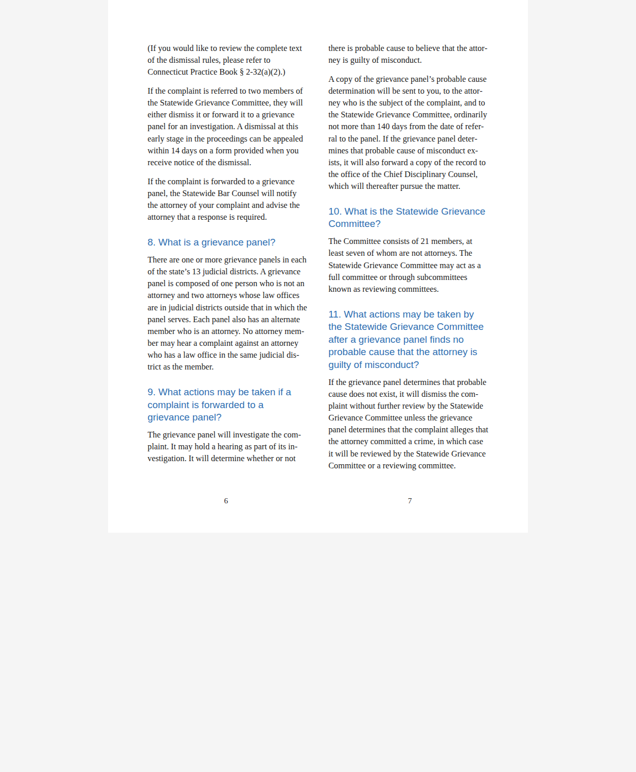(If you would like to review the complete text of the dismissal rules, please refer to Connecticut Practice Book § 2-32(a)(2).)
If the complaint is referred to two members of the Statewide Grievance Committee, they will either dismiss it or forward it to a grievance panel for an investigation. A dismissal at this early stage in the proceedings can be appealed within 14 days on a form provided when you receive notice of the dismissal.
If the complaint is forwarded to a grievance panel, the Statewide Bar Counsel will notify the attorney of your complaint and advise the attorney that a response is required.
8. What is a grievance panel?
There are one or more grievance panels in each of the state’s 13 judicial districts. A grievance panel is composed of one person who is not an attorney and two attorneys whose law offices are in judicial districts outside that in which the panel serves. Each panel also has an alternate member who is an attorney. No attorney member may hear a complaint against an attorney who has a law office in the same judicial district as the member.
9. What actions may be taken if a complaint is forwarded to a grievance panel?
The grievance panel will investigate the complaint. It may hold a hearing as part of its investigation. It will determine whether or not there is probable cause to believe that the attorney is guilty of misconduct.
A copy of the grievance panel’s probable cause determination will be sent to you, to the attorney who is the subject of the complaint, and to the Statewide Grievance Committee, ordinarily not more than 140 days from the date of referral to the panel. If the grievance panel determines that probable cause of misconduct exists, it will also forward a copy of the record to the office of the Chief Disciplinary Counsel, which will thereafter pursue the matter.
10. What is the Statewide Grievance Committee?
The Committee consists of 21 members, at least seven of whom are not attorneys. The Statewide Grievance Committee may act as a full committee or through subcommittees known as reviewing committees.
11. What actions may be taken by the Statewide Grievance Committee after a grievance panel finds no probable cause that the attorney is guilty of misconduct?
If the grievance panel determines that probable cause does not exist, it will dismiss the complaint without further review by the Statewide Grievance Committee unless the grievance panel determines that the complaint alleges that the attorney committed a crime, in which case it will be reviewed by the Statewide Grievance Committee or a reviewing committee.
6 7